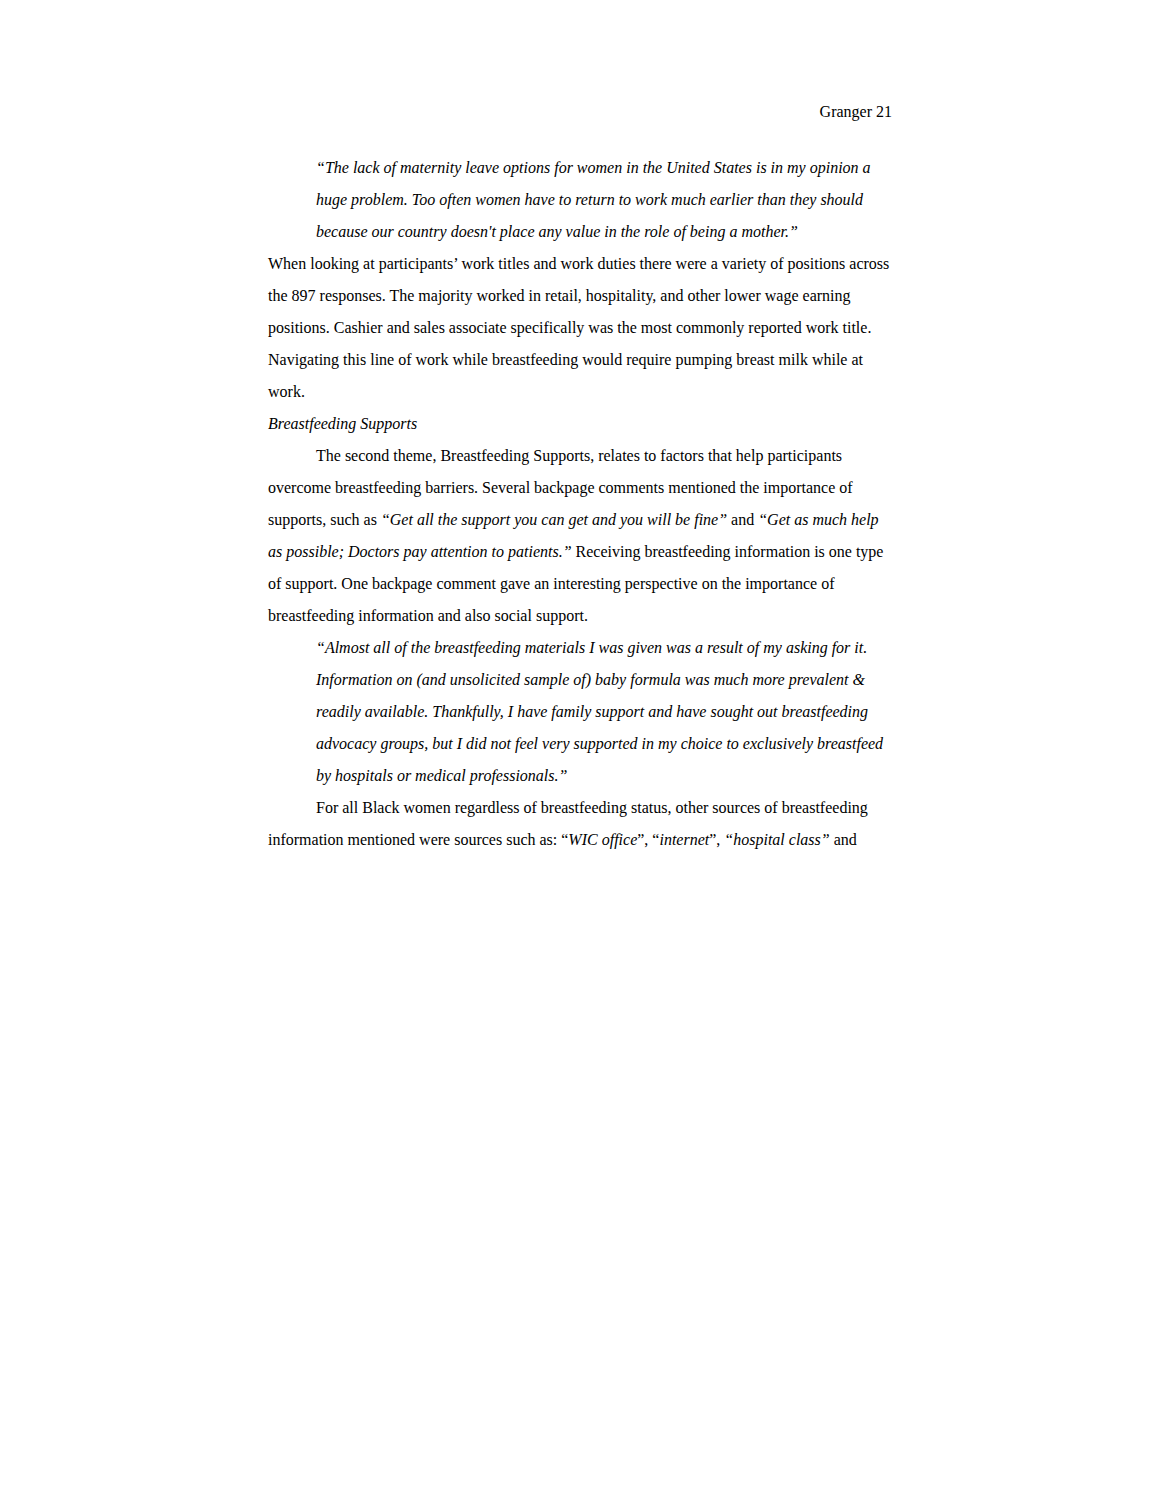Granger 21
“The lack of maternity leave options for women in the United States is in my opinion a huge problem. Too often women have to return to work much earlier than they should because our country doesn't place any value in the role of being a mother.”
When looking at participants’ work titles and work duties there were a variety of positions across the 897 responses. The majority worked in retail, hospitality, and other lower wage earning positions. Cashier and sales associate specifically was the most commonly reported work title. Navigating this line of work while breastfeeding would require pumping breast milk while at work.
Breastfeeding Supports
The second theme, Breastfeeding Supports, relates to factors that help participants overcome breastfeeding barriers. Several backpage comments mentioned the importance of supports, such as “Get all the support you can get and you will be fine” and “Get as much help as possible; Doctors pay attention to patients.” Receiving breastfeeding information is one type of support. One backpage comment gave an interesting perspective on the importance of breastfeeding information and also social support.
“Almost all of the breastfeeding materials I was given was a result of my asking for it. Information on (and unsolicited sample of) baby formula was much more prevalent & readily available. Thankfully, I have family support and have sought out breastfeeding advocacy groups, but I did not feel very supported in my choice to exclusively breastfeed by hospitals or medical professionals.”
For all Black women regardless of breastfeeding status, other sources of breastfeeding information mentioned were sources such as: “WIC office”, “internet”, “hospital class” and